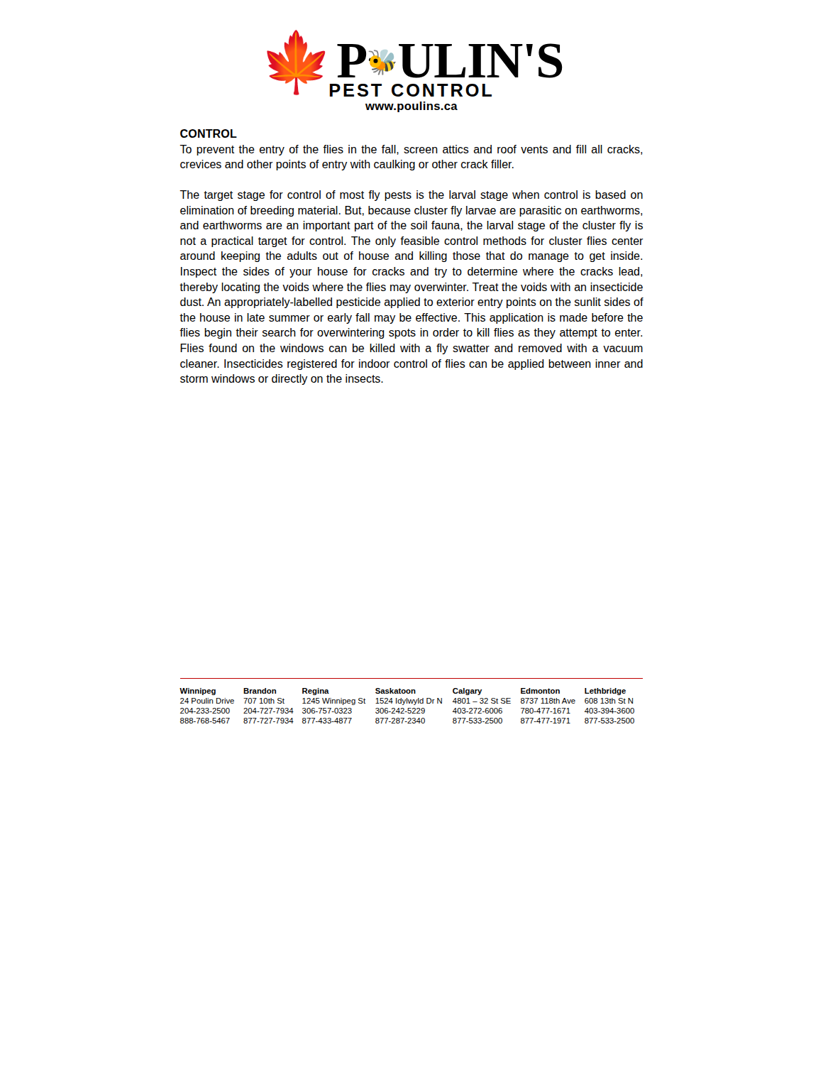🍁 P🐝ULIN'S
PEST CONTROL
www.poulins.ca
CONTROL
To prevent the entry of the flies in the fall, screen attics and roof vents and fill all cracks, crevices and other points of entry with caulking or other crack filler.
The target stage for control of most fly pests is the larval stage when control is based on elimination of breeding material. But, because cluster fly larvae are parasitic on earthworms, and earthworms are an important part of the soil fauna, the larval stage of the cluster fly is not a practical target for control. The only feasible control methods for cluster flies center around keeping the adults out of house and killing those that do manage to get inside. Inspect the sides of your house for cracks and try to determine where the cracks lead, thereby locating the voids where the flies may overwinter. Treat the voids with an insecticide dust. An appropriately-labelled pesticide applied to exterior entry points on the sunlit sides of the house in late summer or early fall may be effective. This application is made before the flies begin their search for overwintering spots in order to kill flies as they attempt to enter. Flies found on the windows can be killed with a fly swatter and removed with a vacuum cleaner. Insecticides registered for indoor control of flies can be applied between inner and storm windows or directly on the insects.
| Winnipeg | Brandon | Regina | Saskatoon | Calgary | Edmonton | Lethbridge |
| 24 Poulin Drive | 707 10th St | 1245 Winnipeg St | 1524 Idylwyld Dr N | 4801 – 32 St SE | 8737 118th Ave | 608 13th St N |
| 204-233-2500 | 204-727-7934 | 306-757-0323 | 306-242-5229 | 403-272-6006 | 780-477-1671 | 403-394-3600 |
| 888-768-5467 | 877-727-7934 | 877-433-4877 | 877-287-2340 | 877-533-2500 | 877-477-1971 | 877-533-2500 |